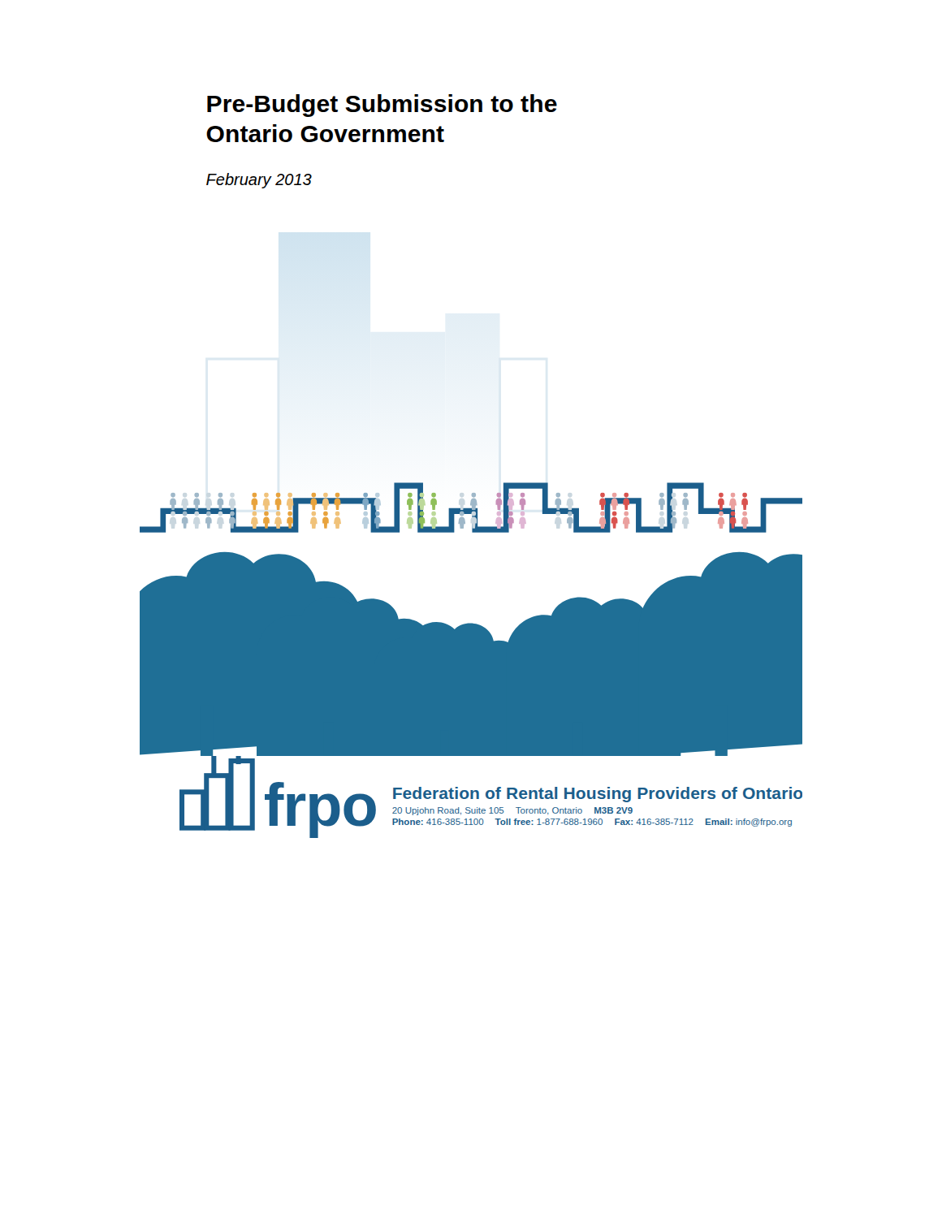Pre-Budget Submission to the
Ontario Government
February 2013
frpo
Federation of Rental Housing Providers of Ontario
20 Upjohn Road, Suite 105 Toronto, Ontario M3B 2V9
Phone: 416-385-1100 Toll free: 1-877-688-1960 Fax: 416-385-7112 Email: info@frpo.org